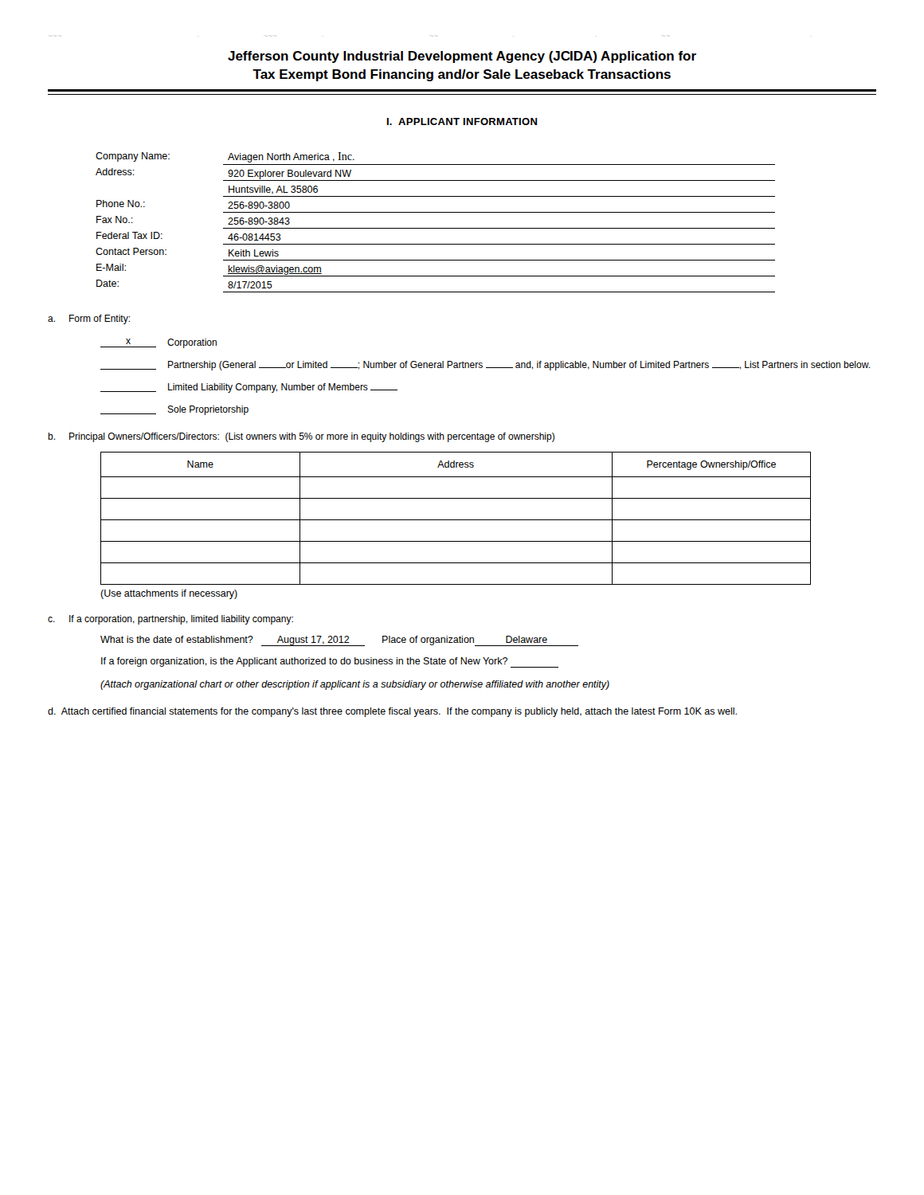~~~ · ~~~ · ~~ · · ~~ ·
Jefferson County Industrial Development Agency (JCIDA) Application for
Tax Exempt Bond Financing and/or Sale Leaseback Transactions
I. APPLICANT INFORMATION
| Company Name: | Aviagen North America , Inc . |
| Address: | 920 Explorer Boulevard NW |
| | Huntsville, AL 35806 |
| Phone No.: | 256-890-3800 |
| Fax No.: | 256-890-3843 |
| Federal Tax ID: | 46-0814453 |
| Contact Person: | Keith Lewis |
| E-Mail: | klewis@aviagen.com |
| Date: | 8/17/2015 |
a. Form of Entity:
x Corporation
Partnership (General or Limited ; Number of General Partners and, if applicable, Number of Limited Partners , List Partners in section below.
Limited Liability Company, Number of Members
Sole Proprietorship
b. Principal Owners/Officers/Directors: (List owners with 5% or more in equity holdings with percentage of ownership)
| Name | Address | Percentage Ownership/Office |
| --- | --- | --- |
(Use attachments if necessary)
c. If a corporation, partnership, limited liability company:
What is the date of establishment? August 17, 2012 Place of organizationDelaware
If a foreign organization, is the Applicant authorized to do business in the State of New York?
(Attach organizational chart or other description if applicant is a subsidiary or otherwise affiliated with another entity)
d. Attach certified financial statements for the company's last three complete fiscal years. If the company is publicly held, attach the latest Form 10K as well.